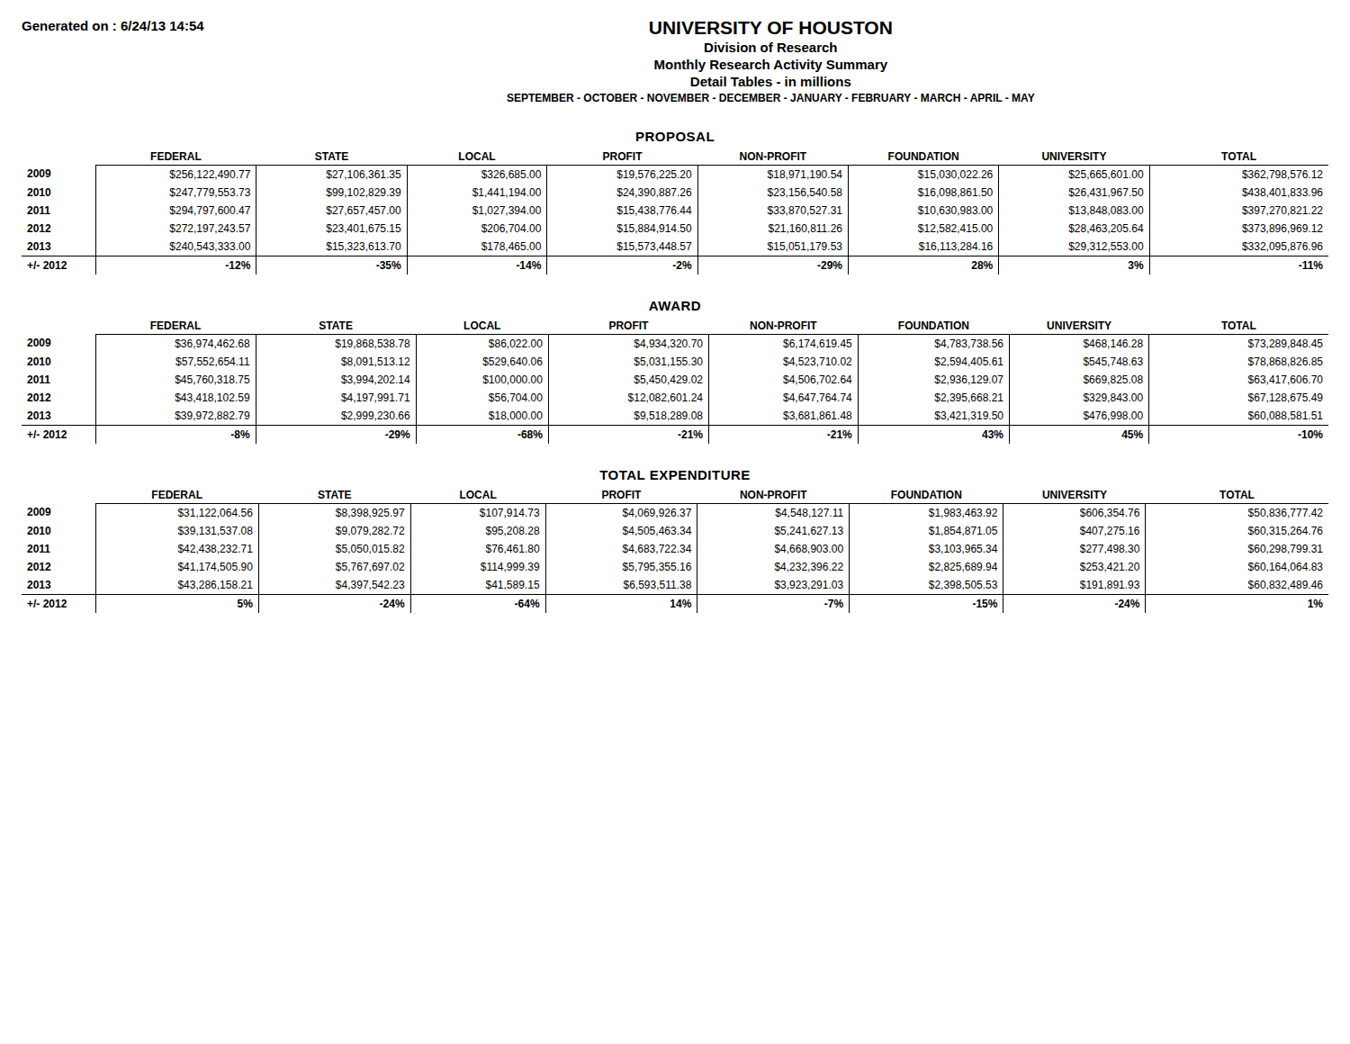Generated on : 6/24/13 14:54
UNIVERSITY OF HOUSTON
Division of Research
Monthly Research Activity Summary
Detail Tables - in millions
SEPTEMBER - OCTOBER - NOVEMBER - DECEMBER - JANUARY - FEBRUARY - MARCH - APRIL - MAY
PROPOSAL
| | FEDERAL | STATE | LOCAL | PROFIT | NON-PROFIT | FOUNDATION | UNIVERSITY | TOTAL |
| --- | --- | --- | --- | --- | --- | --- | --- | --- |
| 2009 | $256,122,490.77 | $27,106,361.35 | $326,685.00 | $19,576,225.20 | $18,971,190.54 | $15,030,022.26 | $25,665,601.00 | $362,798,576.12 |
| 2010 | $247,779,553.73 | $99,102,829.39 | $1,441,194.00 | $24,390,887.26 | $23,156,540.58 | $16,098,861.50 | $26,431,967.50 | $438,401,833.96 |
| 2011 | $294,797,600.47 | $27,657,457.00 | $1,027,394.00 | $15,438,776.44 | $33,870,527.31 | $10,630,983.00 | $13,848,083.00 | $397,270,821.22 |
| 2012 | $272,197,243.57 | $23,401,675.15 | $206,704.00 | $15,884,914.50 | $21,160,811.26 | $12,582,415.00 | $28,463,205.64 | $373,896,969.12 |
| 2013 | $240,543,333.00 | $15,323,613.70 | $178,465.00 | $15,573,448.57 | $15,051,179.53 | $16,113,284.16 | $29,312,553.00 | $332,095,876.96 |
| +/- 2012 | -12% | -35% | -14% | -2% | -29% | 28% | 3% | -11% |
AWARD
| | FEDERAL | STATE | LOCAL | PROFIT | NON-PROFIT | FOUNDATION | UNIVERSITY | TOTAL |
| --- | --- | --- | --- | --- | --- | --- | --- | --- |
| 2009 | $36,974,462.68 | $19,868,538.78 | $86,022.00 | $4,934,320.70 | $6,174,619.45 | $4,783,738.56 | $468,146.28 | $73,289,848.45 |
| 2010 | $57,552,654.11 | $8,091,513.12 | $529,640.06 | $5,031,155.30 | $4,523,710.02 | $2,594,405.61 | $545,748.63 | $78,868,826.85 |
| 2011 | $45,760,318.75 | $3,994,202.14 | $100,000.00 | $5,450,429.02 | $4,506,702.64 | $2,936,129.07 | $669,825.08 | $63,417,606.70 |
| 2012 | $43,418,102.59 | $4,197,991.71 | $56,704.00 | $12,082,601.24 | $4,647,764.74 | $2,395,668.21 | $329,843.00 | $67,128,675.49 |
| 2013 | $39,972,882.79 | $2,999,230.66 | $18,000.00 | $9,518,289.08 | $3,681,861.48 | $3,421,319.50 | $476,998.00 | $60,088,581.51 |
| +/- 2012 | -8% | -29% | -68% | -21% | -21% | 43% | 45% | -10% |
TOTAL EXPENDITURE
| | FEDERAL | STATE | LOCAL | PROFIT | NON-PROFIT | FOUNDATION | UNIVERSITY | TOTAL |
| --- | --- | --- | --- | --- | --- | --- | --- | --- |
| 2009 | $31,122,064.56 | $8,398,925.97 | $107,914.73 | $4,069,926.37 | $4,548,127.11 | $1,983,463.92 | $606,354.76 | $50,836,777.42 |
| 2010 | $39,131,537.08 | $9,079,282.72 | $95,208.28 | $4,505,463.34 | $5,241,627.13 | $1,854,871.05 | $407,275.16 | $60,315,264.76 |
| 2011 | $42,438,232.71 | $5,050,015.82 | $76,461.80 | $4,683,722.34 | $4,668,903.00 | $3,103,965.34 | $277,498.30 | $60,298,799.31 |
| 2012 | $41,174,505.90 | $5,767,697.02 | $114,999.39 | $5,795,355.16 | $4,232,396.22 | $2,825,689.94 | $253,421.20 | $60,164,064.83 |
| 2013 | $43,286,158.21 | $4,397,542.23 | $41,589.15 | $6,593,511.38 | $3,923,291.03 | $2,398,505.53 | $191,891.93 | $60,832,489.46 |
| +/- 2012 | 5% | -24% | -64% | 14% | -7% | -15% | -24% | 1% |